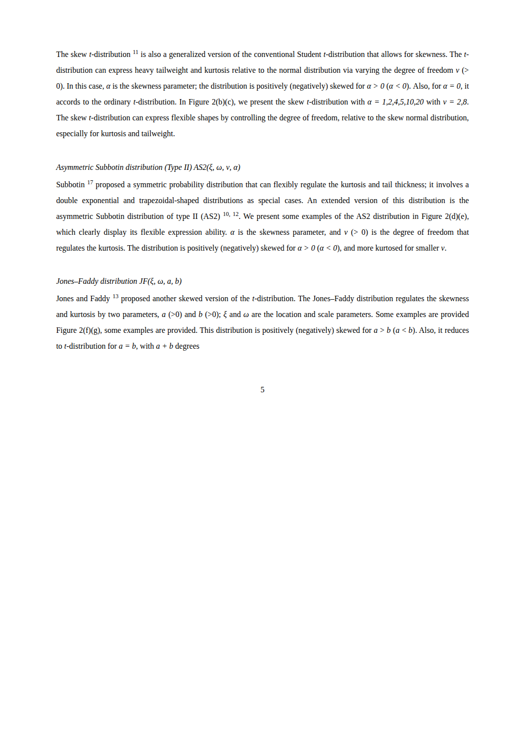The skew t-distribution 11 is also a generalized version of the conventional Student t-distribution that allows for skewness. The t-distribution can express heavy tailweight and kurtosis relative to the normal distribution via varying the degree of freedom v (> 0). In this case, α is the skewness parameter; the distribution is positively (negatively) skewed for α > 0 (α < 0). Also, for α = 0, it accords to the ordinary t-distribution. In Figure 2(b)(c), we present the skew t-distribution with α = 1,2,4,5,10,20 with ν = 2,8. The skew t-distribution can express flexible shapes by controlling the degree of freedom, relative to the skew normal distribution, especially for kurtosis and tailweight.
Asymmetric Subbotin distribution (Type II) AS2(ξ, ω, ν, α)
Subbotin 17 proposed a symmetric probability distribution that can flexibly regulate the kurtosis and tail thickness; it involves a double exponential and trapezoidal-shaped distributions as special cases. An extended version of this distribution is the asymmetric Subbotin distribution of type II (AS2) 10, 12. We present some examples of the AS2 distribution in Figure 2(d)(e), which clearly display its flexible expression ability. α is the skewness parameter, and v (> 0) is the degree of freedom that regulates the kurtosis. The distribution is positively (negatively) skewed for α > 0 (α < 0), and more kurtosed for smaller v.
Jones–Faddy distribution JF(ξ, ω, a, b)
Jones and Faddy 13 proposed another skewed version of the t-distribution. The Jones–Faddy distribution regulates the skewness and kurtosis by two parameters, a (>0) and b (>0); ξ and ω are the location and scale parameters. Some examples are provided Figure 2(f)(g), some examples are provided. This distribution is positively (negatively) skewed for a > b (a < b). Also, it reduces to t-distribution for a = b, with a + b degrees
5